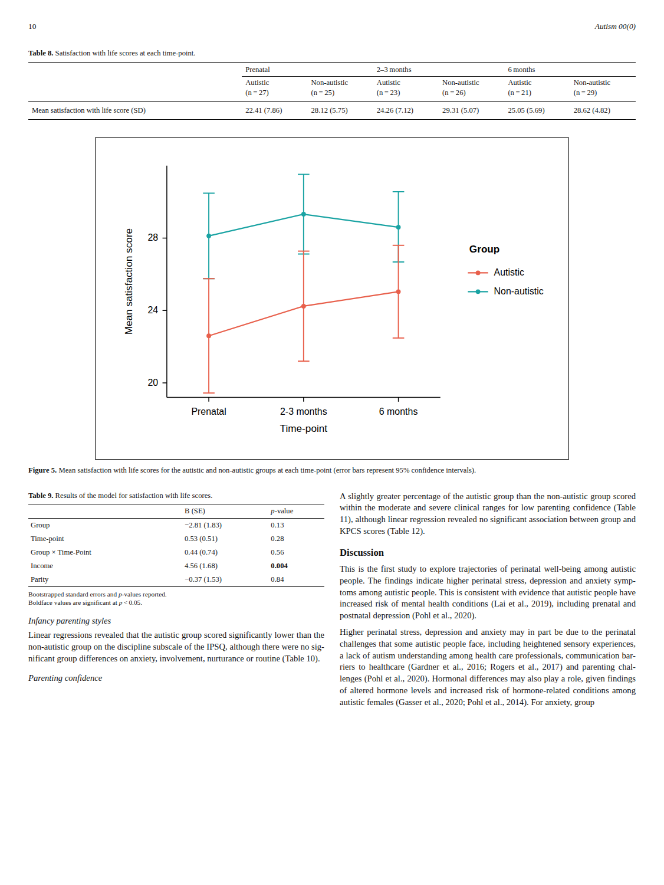10 Autism 00(0)
Table 8. Satisfaction with life scores at each time-point.
| | Prenatal | 2–3 months | 6 months |
| --- | --- | --- | --- |
| | Autistic (n = 27) | Non-autistic (n = 25) | Autistic (n = 23) | Non-autistic (n = 26) | Autistic (n = 21) | Non-autistic (n = 29) |
| Mean satisfaction with life score (SD) | 22.41 (7.86) | 28.12 (5.75) | 24.26 (7.12) | 29.31 (5.07) | 25.05 (5.69) | 28.62 (4.82) |
20 24 28 Mean satisfaction score Prenatal 2-3 months 6 months Time-point Group Autistic Non-autistic
Figure 5. Mean satisfaction with life scores for the autistic and non-autistic groups at each time-point (error bars represent 95% confidence intervals).
Table 9. Results of the model for satisfaction with life scores.
| | B (SE) | p -value |
| --- | --- | --- |
| Group | −2.81 (1.83) | 0.13 |
| Time-point | 0.53 (0.51) | 0.28 |
| Group × Time-Point | 0.44 (0.74) | 0.56 |
| Income | 4.56 (1.68) | 0.004 |
| Parity | −0.37 (1.53) | 0.84 |
Bootstrapped standard errors and p-values reported.
Boldface values are significant at p < 0.05.
Infancy parenting styles
Linear regressions revealed that the autistic group scored significantly lower than the non-autistic group on the discipline subscale of the IPSQ, although there were no significant group differences on anxiety, involvement, nurturance or routine (Table 10).
Parenting confidence
A slightly greater percentage of the autistic group than the non-autistic group scored within the moderate and severe clinical ranges for low parenting confidence (Table 11), although linear regression revealed no significant association between group and KPCS scores (Table 12).
Discussion
This is the first study to explore trajectories of perinatal well-being among autistic people. The findings indicate higher perinatal stress, depression and anxiety symptoms among autistic people. This is consistent with evidence that autistic people have increased risk of mental health conditions (Lai et al., 2019), including prenatal and postnatal depression (Pohl et al., 2020).
Higher perinatal stress, depression and anxiety may in part be due to the perinatal challenges that some autistic people face, including heightened sensory experiences, a lack of autism understanding among health care professionals, communication barriers to healthcare (Gardner et al., 2016; Rogers et al., 2017) and parenting challenges (Pohl et al., 2020). Hormonal differences may also play a role, given findings of altered hormone levels and increased risk of hormone-related conditions among autistic females (Gasser et al., 2020; Pohl et al., 2014). For anxiety, group